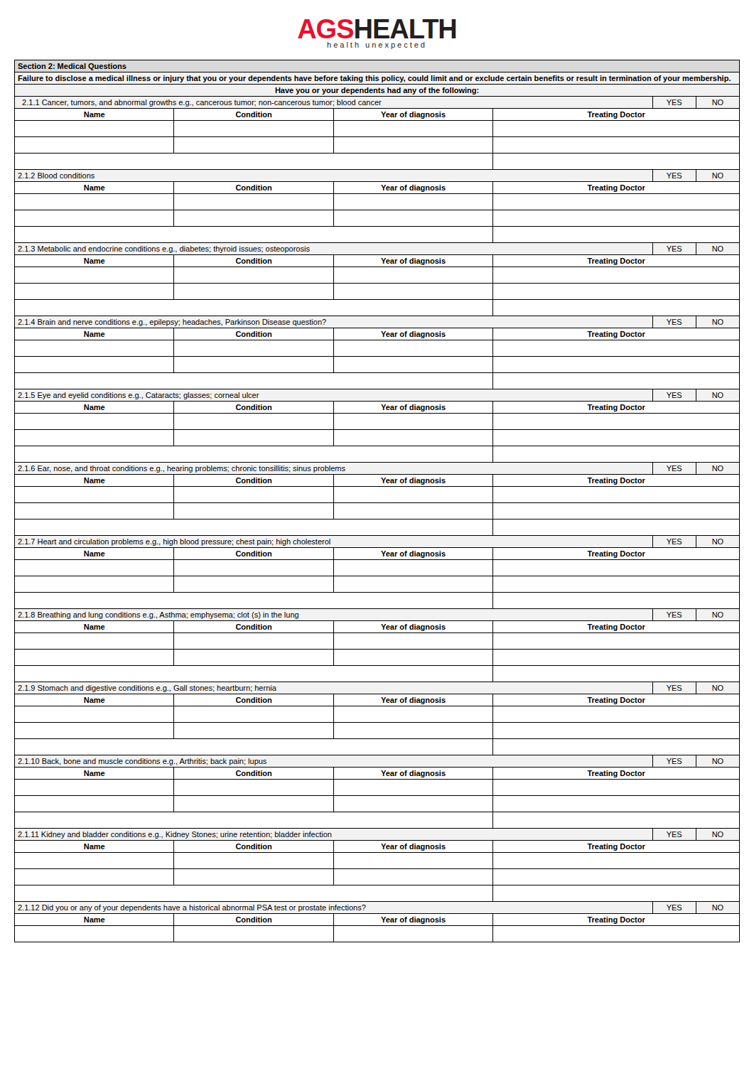AGS HEALTH
health unexpected
| Section 2: Medical Questions |
| Failure to disclose a medical illness or injury that you or your dependents have before taking this policy, could limit and or exclude certain benefits or result in termination of your membership. |
| Have you or your dependents had any of the following: |
| 2.1.1 Cancer, tumors, and abnormal growths e.g., cancerous tumor; non-cancerous tumor; blood cancer | YES | NO |
| Name | Condition | Year of diagnosis | Treating Doctor |
| 2.1.2 Blood conditions | YES | NO |
| Name | Condition | Year of diagnosis | Treating Doctor |
| 2.1.3 Metabolic and endocrine conditions e.g., diabetes; thyroid issues; osteoporosis | YES | NO |
| Name | Condition | Year of diagnosis | Treating Doctor |
| 2.1.4 Brain and nerve conditions e.g., epilepsy; headaches, Parkinson Disease question? | YES | NO |
| Name | Condition | Year of diagnosis | Treating Doctor |
| 2.1.5 Eye and eyelid conditions e.g., Cataracts; glasses; corneal ulcer | YES | NO |
| Name | Condition | Year of diagnosis | Treating Doctor |
| 2.1.6 Ear, nose, and throat conditions e.g., hearing problems; chronic tonsillitis; sinus problems | YES | NO |
| Name | Condition | Year of diagnosis | Treating Doctor |
| 2.1.7 Heart and circulation problems e.g., high blood pressure; chest pain; high cholesterol | YES | NO |
| Name | Condition | Year of diagnosis | Treating Doctor |
| 2.1.8 Breathing and lung conditions e.g., Asthma; emphysema; clot (s) in the lung | YES | NO |
| Name | Condition | Year of diagnosis | Treating Doctor |
| 2.1.9 Stomach and digestive conditions e.g., Gall stones; heartburn; hernia | YES | NO |
| Name | Condition | Year of diagnosis | Treating Doctor |
| 2.1.10 Back, bone and muscle conditions e.g., Arthritis; back pain; lupus | YES | NO |
| Name | Condition | Year of diagnosis | Treating Doctor |
| 2.1.11 Kidney and bladder conditions e.g., Kidney Stones; urine retention; bladder infection | YES | NO |
| Name | Condition | Year of diagnosis | Treating Doctor |
| 2.1.12 Did you or any of your dependents have a historical abnormal PSA test or prostate infections? | YES | NO |
| Name | Condition | Year of diagnosis | Treating Doctor |